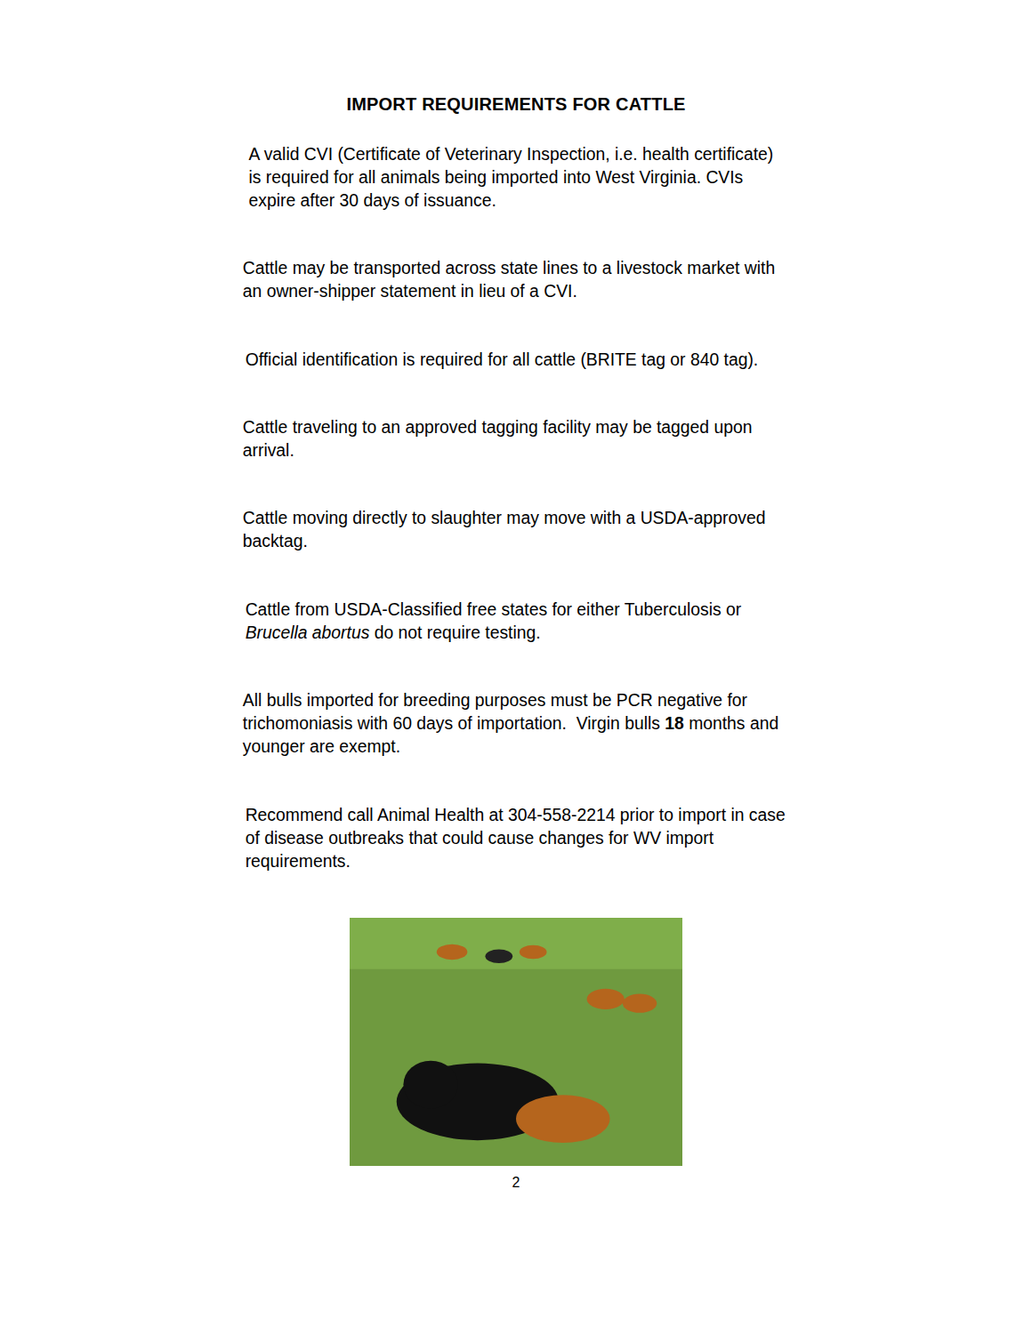IMPORT REQUIREMENTS FOR CATTLE
A valid CVI (Certificate of Veterinary Inspection, i.e. health certificate) is required for all animals being imported into West Virginia. CVIs expire after 30 days of issuance.
Cattle may be transported across state lines to a livestock market with an owner-shipper statement in lieu of a CVI.
Official identification is required for all cattle (BRITE tag or 840 tag).
Cattle traveling to an approved tagging facility may be tagged upon arrival.
Cattle moving directly to slaughter may move with a USDA-approved backtag.
Cattle from USDA-Classified free states for either Tuberculosis or Brucella abortus do not require testing.
All bulls imported for breeding purposes must be PCR negative for trichomoniasis with 60 days of importation. Virgin bulls 18 months and younger are exempt.
Recommend call Animal Health at 304-558-2214 prior to import in case of disease outbreaks that could cause changes for WV import requirements.
2